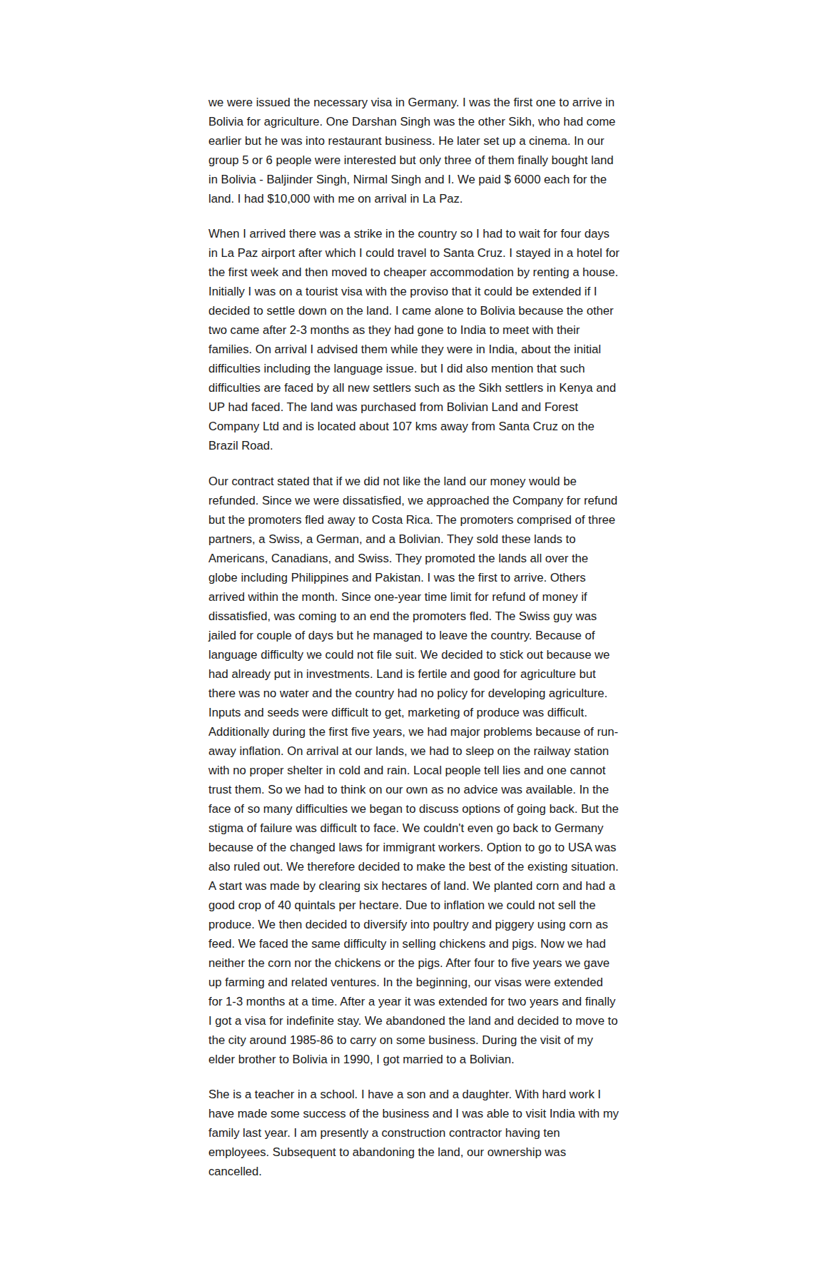we were issued the necessary visa in Germany. I was the first one to arrive in Bolivia for agriculture. One Darshan Singh was the other Sikh, who had come earlier but he was into restaurant business. He later set up a cinema. In our group 5 or 6 people were interested but only three of them finally bought land in Bolivia - Baljinder Singh, Nirmal Singh and I. We paid $ 6000 each for the land. I had $10,000 with me on arrival in La Paz.
When I arrived there was a strike in the country so I had to wait for four days in La Paz airport after which I could travel to Santa Cruz. I stayed in a hotel for the first week and then moved to cheaper accommodation by renting a house. Initially I was on a tourist visa with the proviso that it could be extended if I decided to settle down on the land. I came alone to Bolivia because the other two came after 2-3 months as they had gone to India to meet with their families. On arrival I advised them while they were in India, about the initial difficulties including the language issue. but I did also mention that such difficulties are faced by all new settlers such as the Sikh settlers in Kenya and UP had faced. The land was purchased from Bolivian Land and Forest Company Ltd and is located about 107 kms away from Santa Cruz on the Brazil Road.
Our contract stated that if we did not like the land our money would be refunded. Since we were dissatisfied, we approached the Company for refund but the promoters fled away to Costa Rica. The promoters comprised of three partners, a Swiss, a German, and a Bolivian. They sold these lands to Americans, Canadians, and Swiss. They promoted the lands all over the globe including Philippines and Pakistan. I was the first to arrive. Others arrived within the month. Since one-year time limit for refund of money if dissatisfied, was coming to an end the promoters fled. The Swiss guy was jailed for couple of days but he managed to leave the country. Because of language difficulty we could not file suit. We decided to stick out because we had already put in investments. Land is fertile and good for agriculture but there was no water and the country had no policy for developing agriculture. Inputs and seeds were difficult to get, marketing of produce was difficult. Additionally during the first five years, we had major problems because of run-away inflation. On arrival at our lands, we had to sleep on the railway station with no proper shelter in cold and rain. Local people tell lies and one cannot trust them. So we had to think on our own as no advice was available. In the face of so many difficulties we began to discuss options of going back. But the stigma of failure was difficult to face. We couldn't even go back to Germany because of the changed laws for immigrant workers. Option to go to USA was also ruled out. We therefore decided to make the best of the existing situation. A start was made by clearing six hectares of land. We planted corn and had a good crop of 40 quintals per hectare. Due to inflation we could not sell the produce. We then decided to diversify into poultry and piggery using corn as feed. We faced the same difficulty in selling chickens and pigs. Now we had neither the corn nor the chickens or the pigs. After four to five years we gave up farming and related ventures. In the beginning, our visas were extended for 1-3 months at a time. After a year it was extended for two years and finally I got a visa for indefinite stay. We abandoned the land and decided to move to the city around 1985-86 to carry on some business. During the visit of my elder brother to Bolivia in 1990, I got married to a Bolivian.
She is a teacher in a school. I have a son and a daughter. With hard work I have made some success of the business and I was able to visit India with my family last year. I am presently a construction contractor having ten employees. Subsequent to abandoning the land, our ownership was cancelled.